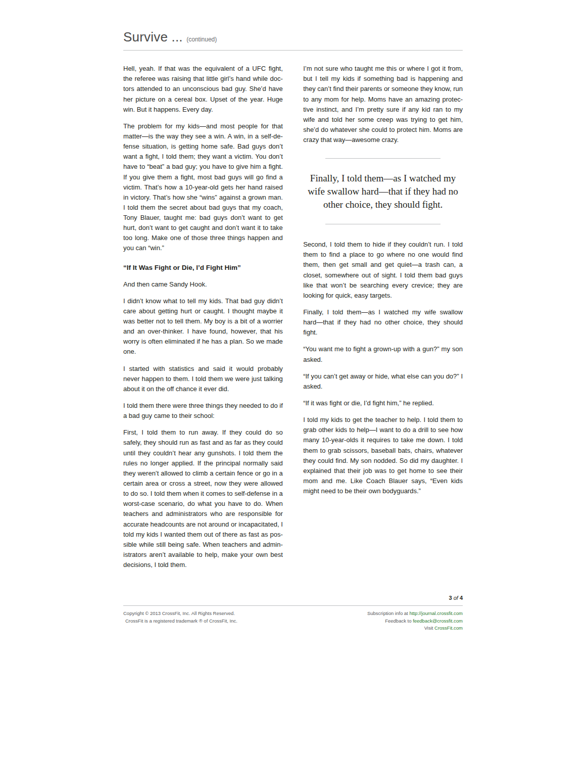Survive ... (continued)
Hell, yeah. If that was the equivalent of a UFC fight, the referee was raising that little girl’s hand while doctors attended to an unconscious bad guy. She’d have her picture on a cereal box. Upset of the year. Huge win. But it happens. Every day.
The problem for my kids—and most people for that matter—is the way they see a win. A win, in a self-defense situation, is getting home safe. Bad guys don’t want a fight, I told them; they want a victim. You don’t have to “beat” a bad guy; you have to give him a fight. If you give them a fight, most bad guys will go find a victim. That’s how a 10-year-old gets her hand raised in victory. That’s how she “wins” against a grown man. I told them the secret about bad guys that my coach, Tony Blauer, taught me: bad guys don’t want to get hurt, don’t want to get caught and don’t want it to take too long. Make one of those three things happen and you can “win.”
“If It Was Fight or Die, I’d Fight Him”
And then came Sandy Hook.
I didn’t know what to tell my kids. That bad guy didn’t care about getting hurt or caught. I thought maybe it was better not to tell them. My boy is a bit of a worrier and an over-thinker. I have found, however, that his worry is often eliminated if he has a plan. So we made one.
I started with statistics and said it would probably never happen to them. I told them we were just talking about it on the off chance it ever did.
I told them there were three things they needed to do if a bad guy came to their school:
First, I told them to run away. If they could do so safely, they should run as fast and as far as they could until they couldn’t hear any gunshots. I told them the rules no longer applied. If the principal normally said they weren’t allowed to climb a certain fence or go in a certain area or cross a street, now they were allowed to do so. I told them when it comes to self-defense in a worst-case scenario, do what you have to do. When teachers and administrators who are responsible for accurate headcounts are not around or incapacitated, I told my kids I wanted them out of there as fast as possible while still being safe. When teachers and administrators aren’t available to help, make your own best decisions, I told them.
I’m not sure who taught me this or where I got it from, but I tell my kids if something bad is happening and they can’t find their parents or someone they know, run to any mom for help. Moms have an amazing protective instinct, and I’m pretty sure if any kid ran to my wife and told her some creep was trying to get him, she’d do whatever she could to protect him. Moms are crazy that way—awesome crazy.
Finally, I told them—as I watched my wife swallow hard—that if they had no other choice, they should fight.
Second, I told them to hide if they couldn’t run. I told them to find a place to go where no one would find them, then get small and get quiet—a trash can, a closet, somewhere out of sight. I told them bad guys like that won’t be searching every crevice; they are looking for quick, easy targets.
Finally, I told them—as I watched my wife swallow hard—that if they had no other choice, they should fight.
“You want me to fight a grown-up with a gun?” my son asked.
“If you can’t get away or hide, what else can you do?” I asked.
“If it was fight or die, I’d fight him,” he replied.
I told my kids to get the teacher to help. I told them to grab other kids to help—I want to do a drill to see how many 10-year-olds it requires to take me down. I told them to grab scissors, baseball bats, chairs, whatever they could find. My son nodded. So did my daughter. I explained that their job was to get home to see their mom and me. Like Coach Blauer says, “Even kids might need to be their own bodyguards.”
3 of 4
Copyright © 2013 CrossFit, Inc. All Rights Reserved.
CrossFit is a registered trademark ® of CrossFit, Inc.
Subscription info at http://journal.crossfit.com
Feedback to feedback@crossfit.com
Visit CrossFit.com